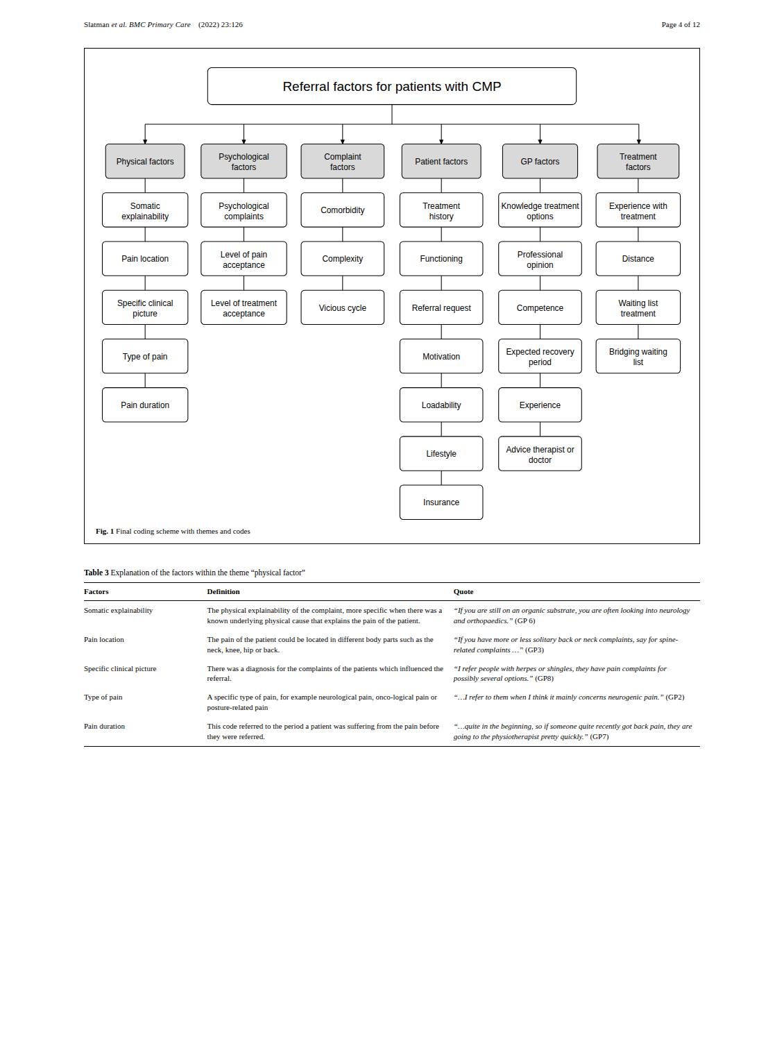Slatman et al. BMC Primary Care (2022) 23:126
Page 4 of 12
Referral factors for patients with CMP Physical factors Psychological factors Complaint factors Patient factors GP factors Treatment factors Somatic explainability Pain location Specific clinical picture Type of pain Pain duration Psychological complaints Level of pain acceptance Level of treatment acceptance Comorbidity Complexity Vicious cycle Treatment history Functioning Referral request Motivation Loadability Lifestyle Insurance Knowledge treatment options Professional opinion Competence Expected recovery period Experience Advice therapist or doctor Experience with treatment Distance Waiting list treatment Bridging waiting list
Fig. 1 Final coding scheme with themes and codes
Table 3 Explanation of the factors within the theme “physical factor”
| Factors | Definition | Quote |
| --- | --- | --- |
| Somatic explainability | The physical explainability of the complaint, more specific when there was a known underlying physical cause that explains the pain of the patient. | “If you are still on an organic substrate, you are often looking into neurology and orthopaedics.” (GP 6) |
| Pain location | The pain of the patient could be located in different body parts such as the neck, knee, hip or back. | “If you have more or less solitary back or neck complaints, say for spine-related complaints …” (GP3) |
| Specific clinical picture | There was a diagnosis for the complaints of the patients which influenced the referral. | “I refer people with herpes or shingles, they have pain complaints for possibly several options.” (GP8) |
| Type of pain | A specific type of pain, for example neurological pain, onco-logical pain or posture-related pain | “…I refer to them when I think it mainly concerns neurogenic pain.” (GP2) |
| Pain duration | This code referred to the period a patient was suffering from the pain before they were referred. | “…quite in the beginning, so if someone quite recently got back pain, they are going to the physiotherapist pretty quickly.” (GP7) |